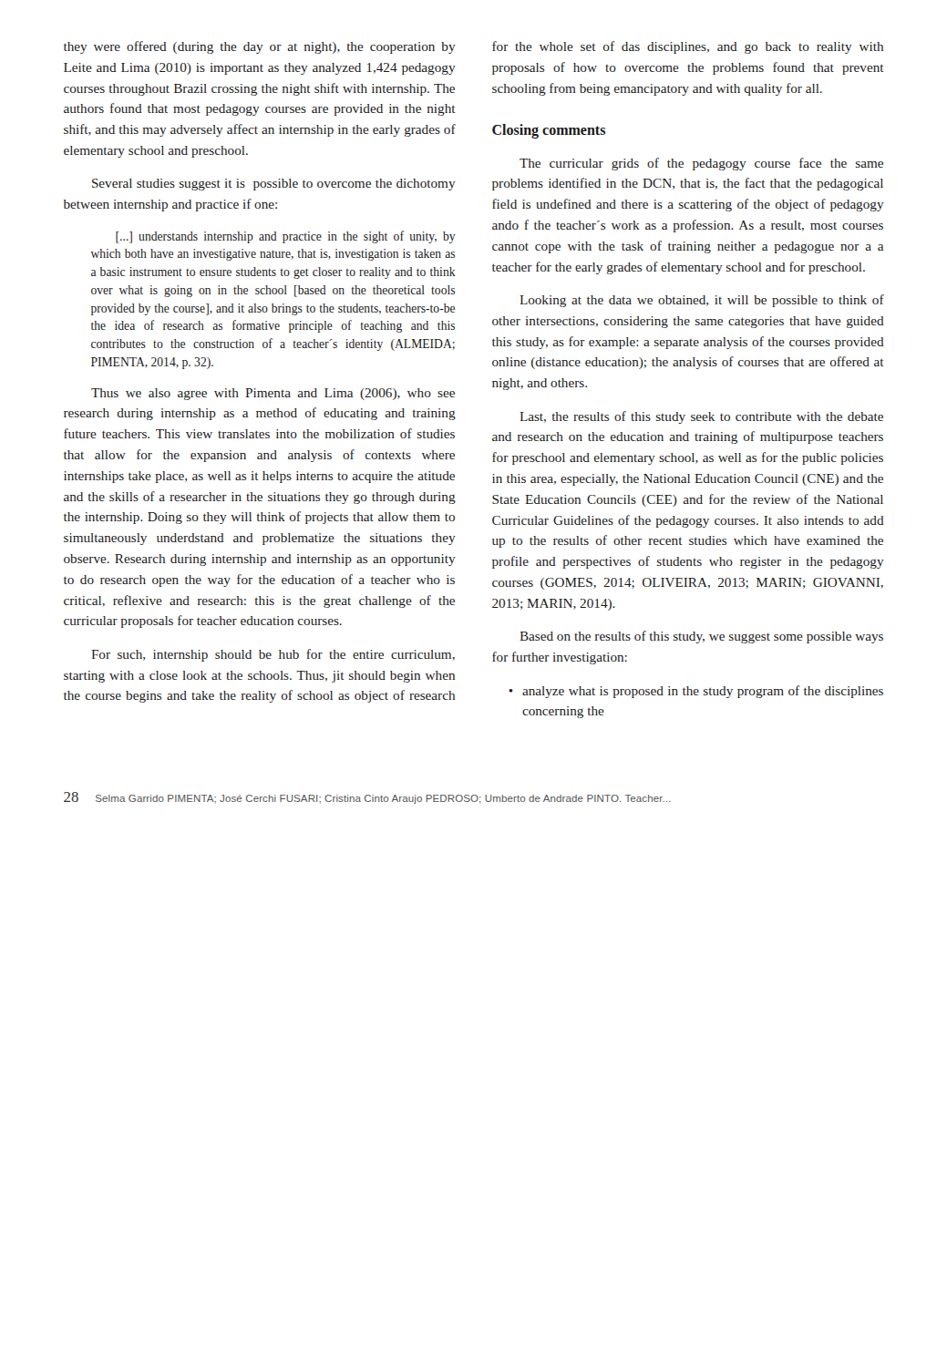they were offered (during the day or at night), the cooperation by Leite and Lima (2010) is important as they analyzed 1,424 pedagogy courses throughout Brazil crossing the night shift with internship. The authors found that most pedagogy courses are provided in the night shift, and this may adversely affect an internship in the early grades of elementary school and preschool.
Several studies suggest it is possible to overcome the dichotomy between internship and practice if one:
[...] understands internship and practice in the sight of unity, by which both have an investigative nature, that is, investigation is taken as a basic instrument to ensure students to get closer to reality and to think over what is going on in the school [based on the theoretical tools provided by the course], and it also brings to the students, teachers-to-be the idea of research as formative principle of teaching and this contributes to the construction of a teacher´s identity (ALMEIDA; PIMENTA, 2014, p. 32).
Thus we also agree with Pimenta and Lima (2006), who see research during internship as a method of educating and training future teachers. This view translates into the mobilization of studies that allow for the expansion and analysis of contexts where internships take place, as well as it helps interns to acquire the atitude and the skills of a researcher in the situations they go through during the internship. Doing so they will think of projects that allow them to simultaneously underdstand and problematize the situations they observe. Research during internship and internship as an opportunity to do research open the way for the education of a teacher who is critical, reflexive and research: this is the great challenge of the curricular proposals for teacher education courses.
For such, internship should be hub for the entire curriculum, starting with a close look at the schools. Thus, jit should begin when the course begins and take the reality of school as object of research for the whole set of das disciplines, and go back to reality with proposals of how to overcome the problems found that prevent schooling from being emancipatory and with quality for all.
Closing comments
The curricular grids of the pedagogy course face the same problems identified in the DCN, that is, the fact that the pedagogical field is undefined and there is a scattering of the object of pedagogy ando f the teacher´s work as a profession. As a result, most courses cannot cope with the task of training neither a pedagogue nor a a teacher for the early grades of elementary school and for preschool.
Looking at the data we obtained, it will be possible to think of other intersections, considering the same categories that have guided this study, as for example: a separate analysis of the courses provided online (distance education); the analysis of courses that are offered at night, and others.
Last, the results of this study seek to contribute with the debate and research on the education and training of multipurpose teachers for preschool and elementary school, as well as for the public policies in this area, especially, the National Education Council (CNE) and the State Education Councils (CEE) and for the review of the National Curricular Guidelines of the pedagogy courses. It also intends to add up to the results of other recent studies which have examined the profile and perspectives of students who register in the pedagogy courses (GOMES, 2014; OLIVEIRA, 2013; MARIN; GIOVANNI, 2013; MARIN, 2014).
Based on the results of this study, we suggest some possible ways for further investigation:
analyze what is proposed in the study program of the disciplines concerning the
28 Selma Garrido PIMENTA; José Cerchi FUSARI; Cristina Cinto Araujo PEDROSO; Umberto de Andrade PINTO. Teacher...